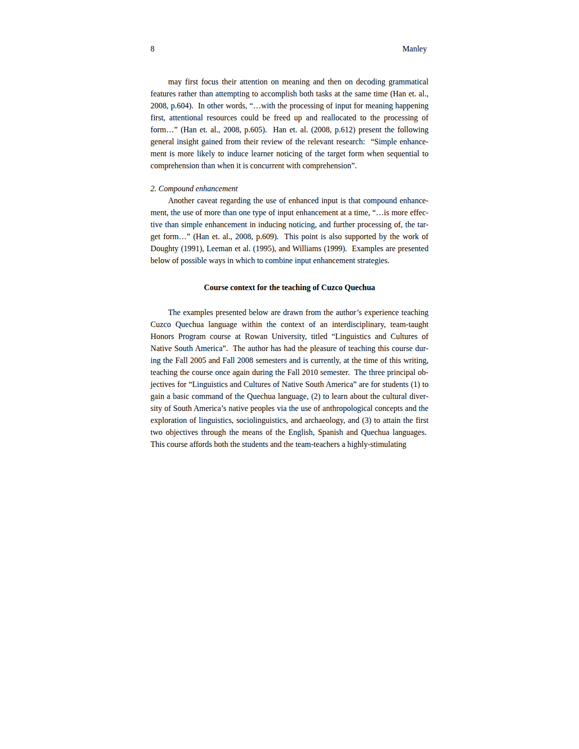8 Manley
may first focus their attention on meaning and then on decoding grammatical features rather than attempting to accomplish both tasks at the same time (Han et. al., 2008, p.604). In other words, “…with the processing of input for meaning happening first, attentional resources could be freed up and reallocated to the processing of form…” (Han et. al., 2008, p.605). Han et. al. (2008, p.612) present the following general insight gained from their review of the relevant research: “Simple enhancement is more likely to induce learner noticing of the target form when sequential to comprehension than when it is concurrent with comprehension”.
2. Compound enhancement
Another caveat regarding the use of enhanced input is that compound enhancement, the use of more than one type of input enhancement at a time, “…is more effective than simple enhancement in inducing noticing, and further processing of, the target form…” (Han et. al., 2008, p.609). This point is also supported by the work of Doughty (1991), Leeman et al. (1995), and Williams (1999). Examples are presented below of possible ways in which to combine input enhancement strategies.
Course context for the teaching of Cuzco Quechua
The examples presented below are drawn from the author’s experience teaching Cuzco Quechua language within the context of an interdisciplinary, team-taught Honors Program course at Rowan University, titled “Linguistics and Cultures of Native South America”. The author has had the pleasure of teaching this course during the Fall 2005 and Fall 2008 semesters and is currently, at the time of this writing, teaching the course once again during the Fall 2010 semester. The three principal objectives for “Linguistics and Cultures of Native South America” are for students (1) to gain a basic command of the Quechua language, (2) to learn about the cultural diversity of South America’s native peoples via the use of anthropological concepts and the exploration of linguistics, sociolinguistics, and archaeology, and (3) to attain the first two objectives through the means of the English, Spanish and Quechua languages. This course affords both the students and the team-teachers a highly-stimulating